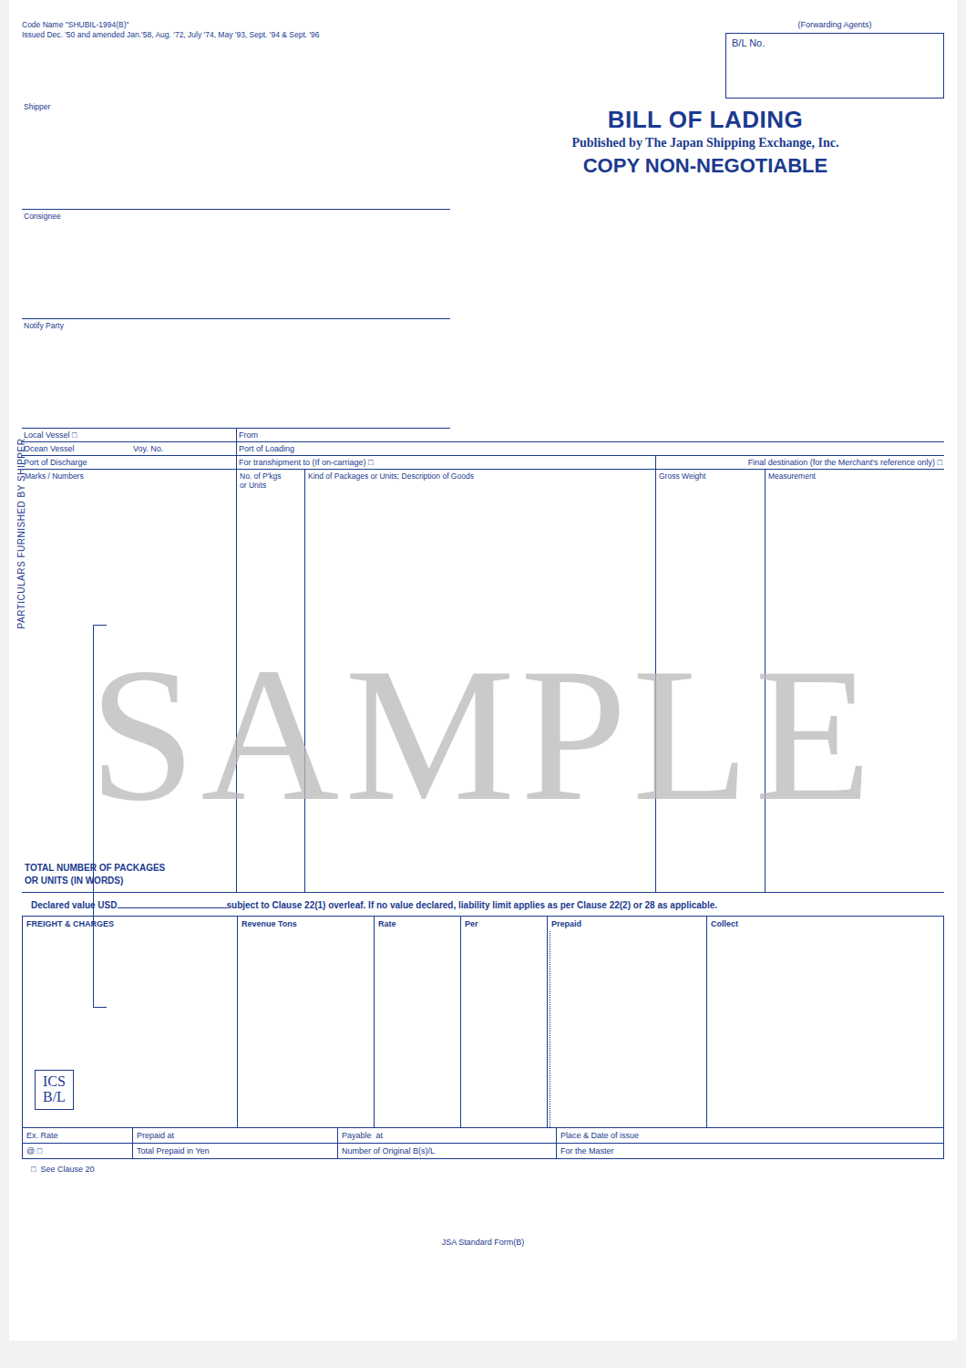SAMPLE
Code Name "SHUBIL-1994(B)"
Issued Dec. '50 and amended Jan.'58, Aug. '72, July '74, May '93, Sept. '94 & Sept. '96
(Forwarding Agents)
B/L No.
PARTICULARS FURNISHED BY SHIPPER
Shipper
Consignee
Notify Party
BILL OF LADING
Published by The Japan Shipping Exchange, Inc.
COPY NON-NEGOTIABLE
Local Vessel □
From
Ocean Vessel
Voy. No.
Port of Loading
Port of Discharge
For transhipment to (If on-carriage) □
Final destination (for the Merchant's reference only) □
Marks / Numbers
No. of P'kgs
or Units
Kind of Packages or Units; Description of Goods
Gross Weight
Measurement
TOTAL NUMBER OF PACKAGES
OR UNITS (IN WORDS)
Declared value USD subject to Clause 22(1) overleaf. If no value declared, liability limit applies as per Clause 22(2) or 28 as applicable.
FREIGHT & CHARGES
Revenue Tons
Rate
Per
Prepaid
Collect
Ex. Rate
Prepaid at
Payable at
Place & Date of issue
@ □
Total Prepaid in Yen
Number of Original B(s)/L
For the Master
ICS
B/L
□ See Clause 20
JSA Standard Form(B)